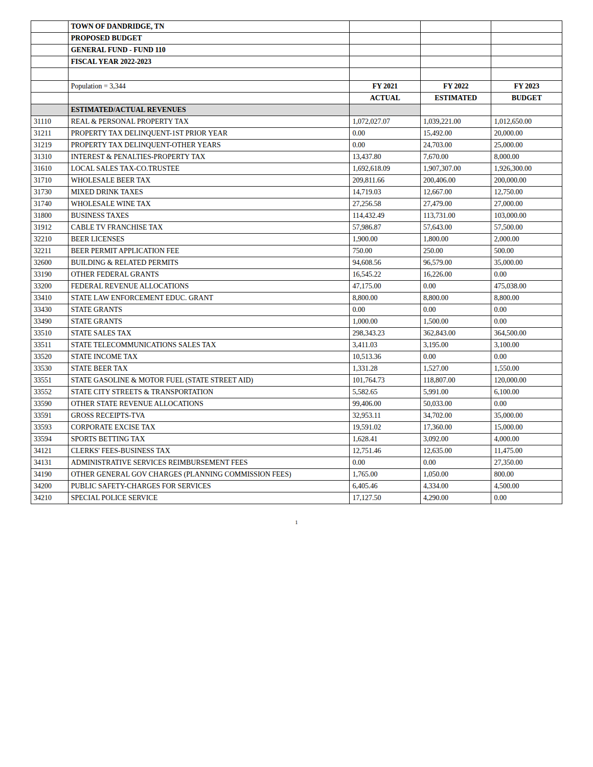| | TOWN OF DANDRIDGE, TN | | | |
| | PROPOSED BUDGET | | | |
| | GENERAL FUND - FUND 110 | | | |
| | FISCAL YEAR 2022-2023 | | | |
| | Population = 3,344 | FY 2021 | FY 2022 | FY 2023 |
| | | ACTUAL | ESTIMATED | BUDGET |
| | ESTIMATED/ACTUAL REVENUES | | | |
| 31110 | REAL & PERSONAL PROPERTY TAX | 1,072,027.07 | 1,039,221.00 | 1,012,650.00 |
| 31211 | PROPERTY TAX DELINQUENT-1ST PRIOR YEAR | 0.00 | 15,492.00 | 20,000.00 |
| 31219 | PROPERTY TAX DELINQUENT-OTHER YEARS | 0.00 | 24,703.00 | 25,000.00 |
| 31310 | INTEREST & PENALTIES-PROPERTY TAX | 13,437.80 | 7,670.00 | 8,000.00 |
| 31610 | LOCAL SALES TAX-CO.TRUSTEE | 1,692,618.09 | 1,907,307.00 | 1,926,300.00 |
| 31710 | WHOLESALE BEER TAX | 209,811.66 | 200,406.00 | 200,000.00 |
| 31730 | MIXED DRINK TAXES | 14,719.03 | 12,667.00 | 12,750.00 |
| 31740 | WHOLESALE WINE TAX | 27,256.58 | 27,479.00 | 27,000.00 |
| 31800 | BUSINESS TAXES | 114,432.49 | 113,731.00 | 103,000.00 |
| 31912 | CABLE TV FRANCHISE TAX | 57,986.87 | 57,643.00 | 57,500.00 |
| 32210 | BEER LICENSES | 1,900.00 | 1,800.00 | 2,000.00 |
| 32211 | BEER PERMIT APPLICATION FEE | 750.00 | 250.00 | 500.00 |
| 32600 | BUILDING & RELATED PERMITS | 94,608.56 | 96,579.00 | 35,000.00 |
| 33190 | OTHER FEDERAL GRANTS | 16,545.22 | 16,226.00 | 0.00 |
| 33200 | FEDERAL REVENUE ALLOCATIONS | 47,175.00 | 0.00 | 475,038.00 |
| 33410 | STATE LAW ENFORCEMENT EDUC. GRANT | 8,800.00 | 8,800.00 | 8,800.00 |
| 33430 | STATE GRANTS | 0.00 | 0.00 | 0.00 |
| 33490 | STATE GRANTS | 1,000.00 | 1,500.00 | 0.00 |
| 33510 | STATE SALES TAX | 298,343.23 | 362,843.00 | 364,500.00 |
| 33511 | STATE TELECOMMUNICATIONS SALES TAX | 3,411.03 | 3,195.00 | 3,100.00 |
| 33520 | STATE INCOME TAX | 10,513.36 | 0.00 | 0.00 |
| 33530 | STATE BEER TAX | 1,331.28 | 1,527.00 | 1,550.00 |
| 33551 | STATE GASOLINE & MOTOR FUEL (STATE STREET AID) | 101,764.73 | 118,807.00 | 120,000.00 |
| 33552 | STATE CITY STREETS & TRANSPORTATION | 5,582.65 | 5,991.00 | 6,100.00 |
| 33590 | OTHER STATE REVENUE ALLOCATIONS | 99,406.00 | 50,033.00 | 0.00 |
| 33591 | GROSS RECEIPTS-TVA | 32,953.11 | 34,702.00 | 35,000.00 |
| 33593 | CORPORATE EXCISE TAX | 19,591.02 | 17,360.00 | 15,000.00 |
| 33594 | SPORTS BETTING TAX | 1,628.41 | 3,092.00 | 4,000.00 |
| 34121 | CLERKS' FEES-BUSINESS TAX | 12,751.46 | 12,635.00 | 11,475.00 |
| 34131 | ADMINISTRATIVE SERVICES REIMBURSEMENT FEES | 0.00 | 0.00 | 27,350.00 |
| 34190 | OTHER GENERAL GOV CHARGES (PLANNING COMMISSION FEES) | 1,765.00 | 1,050.00 | 800.00 |
| 34200 | PUBLIC SAFETY-CHARGES FOR SERVICES | 6,405.46 | 4,334.00 | 4,500.00 |
| 34210 | SPECIAL POLICE SERVICE | 17,127.50 | 4,290.00 | 0.00 |
1